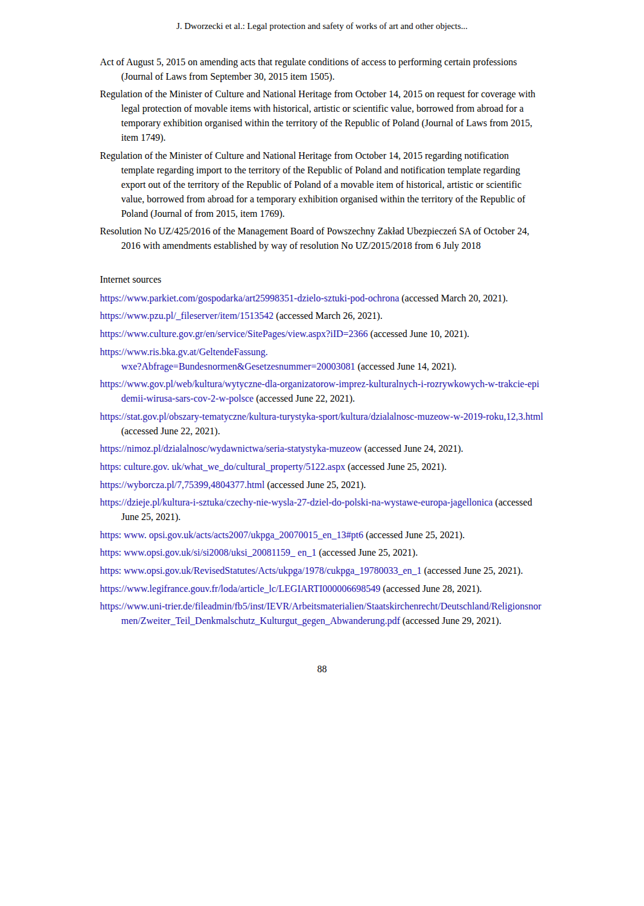J. Dworzecki et al.: Legal protection and safety of works of art and other objects...
Act of August 5, 2015 on amending acts that regulate conditions of access to performing certain professions (Journal of Laws from September 30, 2015 item 1505).
Regulation of the Minister of Culture and National Heritage from October 14, 2015 on request for coverage with legal protection of movable items with historical, artistic or scientific value, borrowed from abroad for a temporary exhibition organised within the territory of the Republic of Poland (Journal of Laws from 2015, item 1749).
Regulation of the Minister of Culture and National Heritage from October 14, 2015 regarding notification template regarding import to the territory of the Republic of Poland and notification template regarding export out of the territory of the Republic of Poland of a movable item of historical, artistic or scientific value, borrowed from abroad for a temporary exhibition organised within the territory of the Republic of Poland (Journal of from 2015, item 1769).
Resolution No UZ/425/2016 of the Management Board of Powszechny Zakład Ubezpieczeń SA of October 24, 2016 with amendments established by way of resolution No UZ/2015/2018 from 6 July 2018
Internet sources
https://www.parkiet.com/gospodarka/art25998351-dzielo-sztuki-pod-ochrona (accessed March 20, 2021).
https://www.pzu.pl/_fileserver/item/1513542 (accessed March 26, 2021).
https://www.culture.gov.gr/en/service/SitePages/view.aspx?iID=2366 (accessed June 10, 2021).
https://www.ris.bka.gv.at/GeltendeFassung.
wxe?Abfrage=Bundesnormen&Gesetzesnummer=20003081 (accessed June 14, 2021).
https://www.gov.pl/web/kultura/wytyczne-dla-organizatorow-imprez-kulturalnych-i-rozrywkowych-w-trakcie-epidemii-wirusa-sars-cov-2-w-polsce (accessed June 22, 2021).
https://stat.gov.pl/obszary-tematyczne/kultura-turystyka-sport/kultura/dzialalnosc-muzeow-w-2019-roku,12,3.html (accessed June 22, 2021).
https://nimoz.pl/dzialalnosc/wydawnictwa/seria-statystyka-muzeow (accessed June 24, 2021).
https: culture.gov. uk/what_we_do/cultural_property/5122.aspx (accessed June 25, 2021).
https://wyborcza.pl/7,75399,4804377.html (accessed June 25, 2021).
https://dzieje.pl/kultura-i-sztuka/czechy-nie-wysla-27-dziel-do-polski-na-wystawe-europa-jagellonica (accessed June 25, 2021).
https: www. opsi.gov.uk/acts/acts2007/ukpga_20070015_en_13#pt6 (accessed June 25, 2021).
https: www.opsi.gov.uk/si/si2008/uksi_20081159_ en_1 (accessed June 25, 2021).
https: www.opsi.gov.uk/RevisedStatutes/Acts/ukpga/1978/cukpga_19780033_en_1 (accessed June 25, 2021).
https://www.legifrance.gouv.fr/loda/article_lc/LEGIARTI000006698549 (accessed June 28, 2021).
https://www.uni-trier.de/fileadmin/fb5/inst/IEVR/Arbeitsmaterialien/Staatskirchenrecht/Deutschland/Religionsnormen/Zweiter_Teil_Denkmalschutz_Kulturgut_gegen_Abwanderung.pdf (accessed June 29, 2021).
88